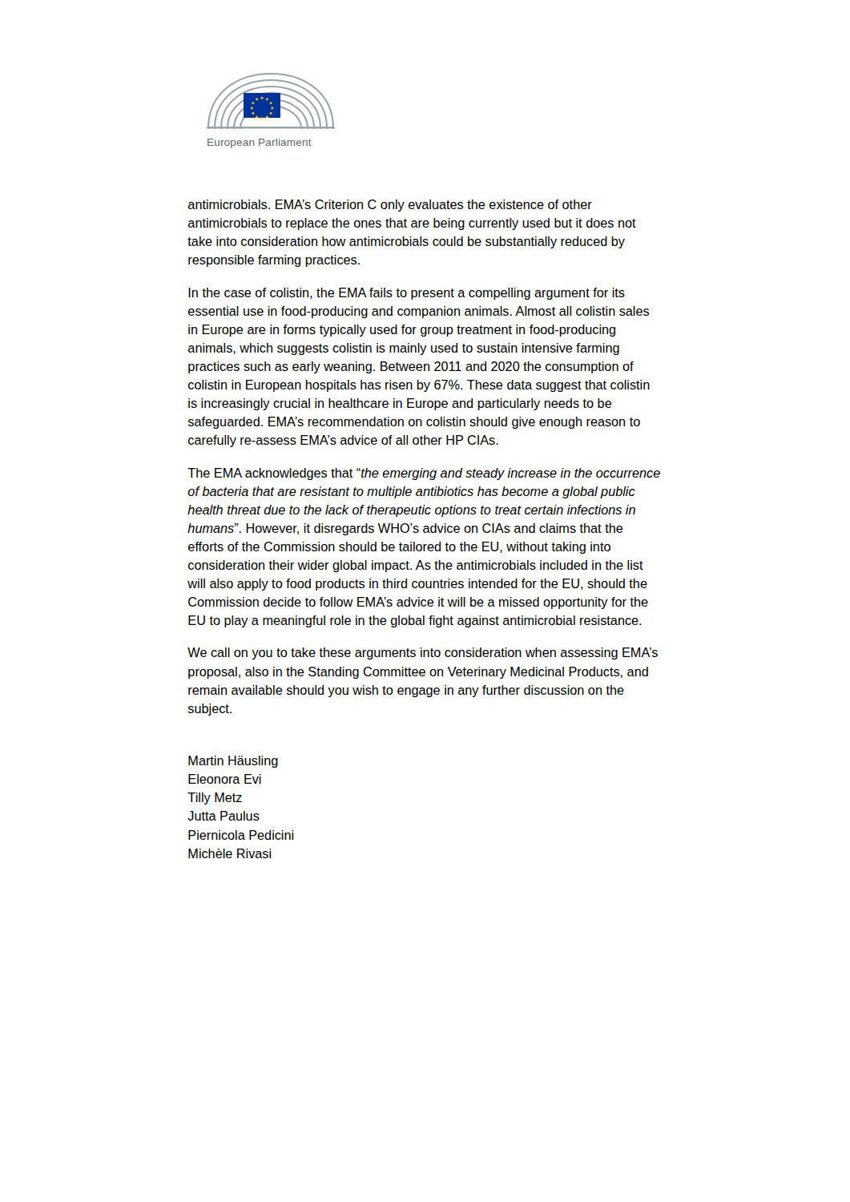European Parliament
antimicrobials. EMA’s Criterion C only evaluates the existence of other antimicrobials to replace the ones that are being currently used but it does not take into consideration how antimicrobials could be substantially reduced by responsible farming practices.
In the case of colistin, the EMA fails to present a compelling argument for its essential use in food-producing and companion animals. Almost all colistin sales in Europe are in forms typically used for group treatment in food-producing animals, which suggests colistin is mainly used to sustain intensive farming practices such as early weaning. Between 2011 and 2020 the consumption of colistin in European hospitals has risen by 67%. These data suggest that colistin is increasingly crucial in healthcare in Europe and particularly needs to be safeguarded. EMA’s recommendation on colistin should give enough reason to carefully re-assess EMA’s advice of all other HP CIAs.
The EMA acknowledges that “the emerging and steady increase in the occurrence of bacteria that are resistant to multiple antibiotics has become a global public health threat due to the lack of therapeutic options to treat certain infections in humans”. However, it disregards WHO’s advice on CIAs and claims that the efforts of the Commission should be tailored to the EU, without taking into consideration their wider global impact. As the antimicrobials included in the list will also apply to food products in third countries intended for the EU, should the Commission decide to follow EMA’s advice it will be a missed opportunity for the EU to play a meaningful role in the global fight against antimicrobial resistance.
We call on you to take these arguments into consideration when assessing EMA’s proposal, also in the Standing Committee on Veterinary Medicinal Products, and remain available should you wish to engage in any further discussion on the subject.
Martin Häusling
Eleonora Evi
Tilly Metz
Jutta Paulus
Piernicola Pedicini
Michèle Rivasi